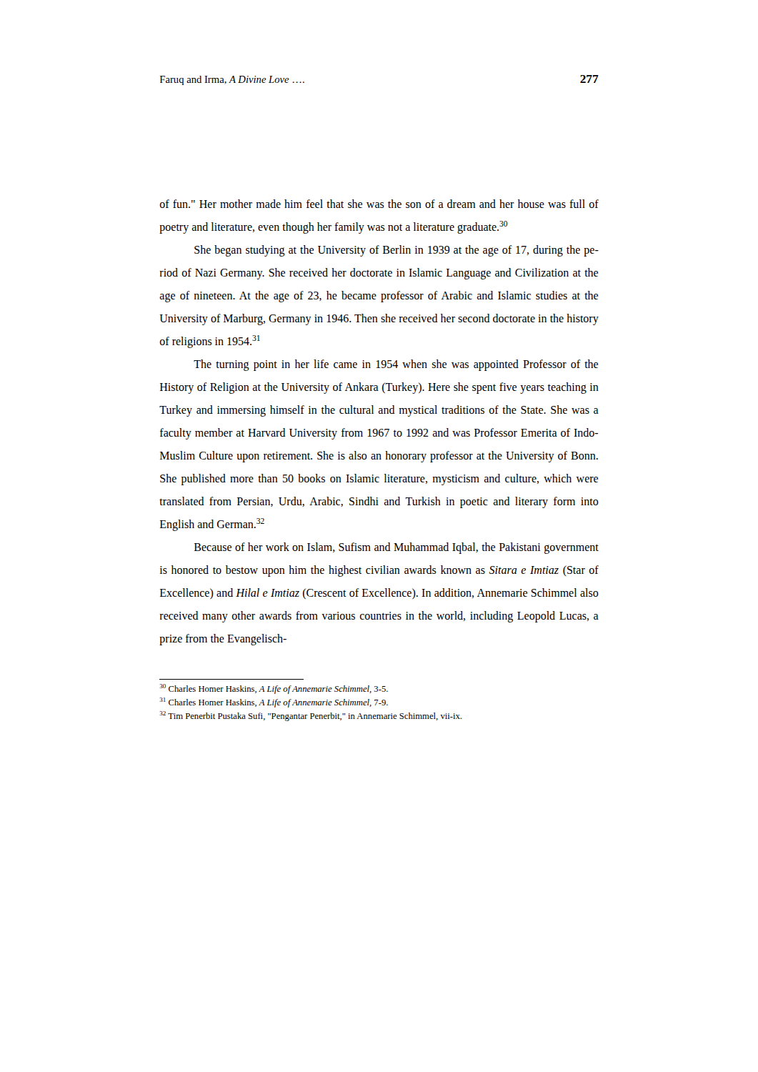Faruq and Irma, A Divine Love …. 277
of fun." Her mother made him feel that she was the son of a dream and her house was full of poetry and literature, even though her family was not a literature graduate.30
She began studying at the University of Berlin in 1939 at the age of 17, during the period of Nazi Germany. She received her doctorate in Islamic Language and Civilization at the age of nineteen. At the age of 23, he became professor of Arabic and Islamic studies at the University of Marburg, Germany in 1946. Then she received her second doctorate in the history of religions in 1954.31
The turning point in her life came in 1954 when she was appointed Professor of the History of Religion at the University of Ankara (Turkey). Here she spent five years teaching in Turkey and immersing himself in the cultural and mystical traditions of the State. She was a faculty member at Harvard University from 1967 to 1992 and was Professor Emerita of Indo-Muslim Culture upon retirement. She is also an honorary professor at the University of Bonn. She published more than 50 books on Islamic literature, mysticism and culture, which were translated from Persian, Urdu, Arabic, Sindhi and Turkish in poetic and literary form into English and German.32
Because of her work on Islam, Sufism and Muhammad Iqbal, the Pakistani government is honored to bestow upon him the highest civilian awards known as Sitara e Imtiaz (Star of Excellence) and Hilal e Imtiaz (Crescent of Excellence). In addition, Annemarie Schimmel also received many other awards from various countries in the world, including Leopold Lucas, a prize from the Evangelisch-
30 Charles Homer Haskins, A Life of Annemarie Schimmel, 3-5.
31 Charles Homer Haskins, A Life of Annemarie Schimmel, 7-9.
32 Tim Penerbit Pustaka Sufi, "Pengantar Penerbit," in Annemarie Schimmel, vii-ix.